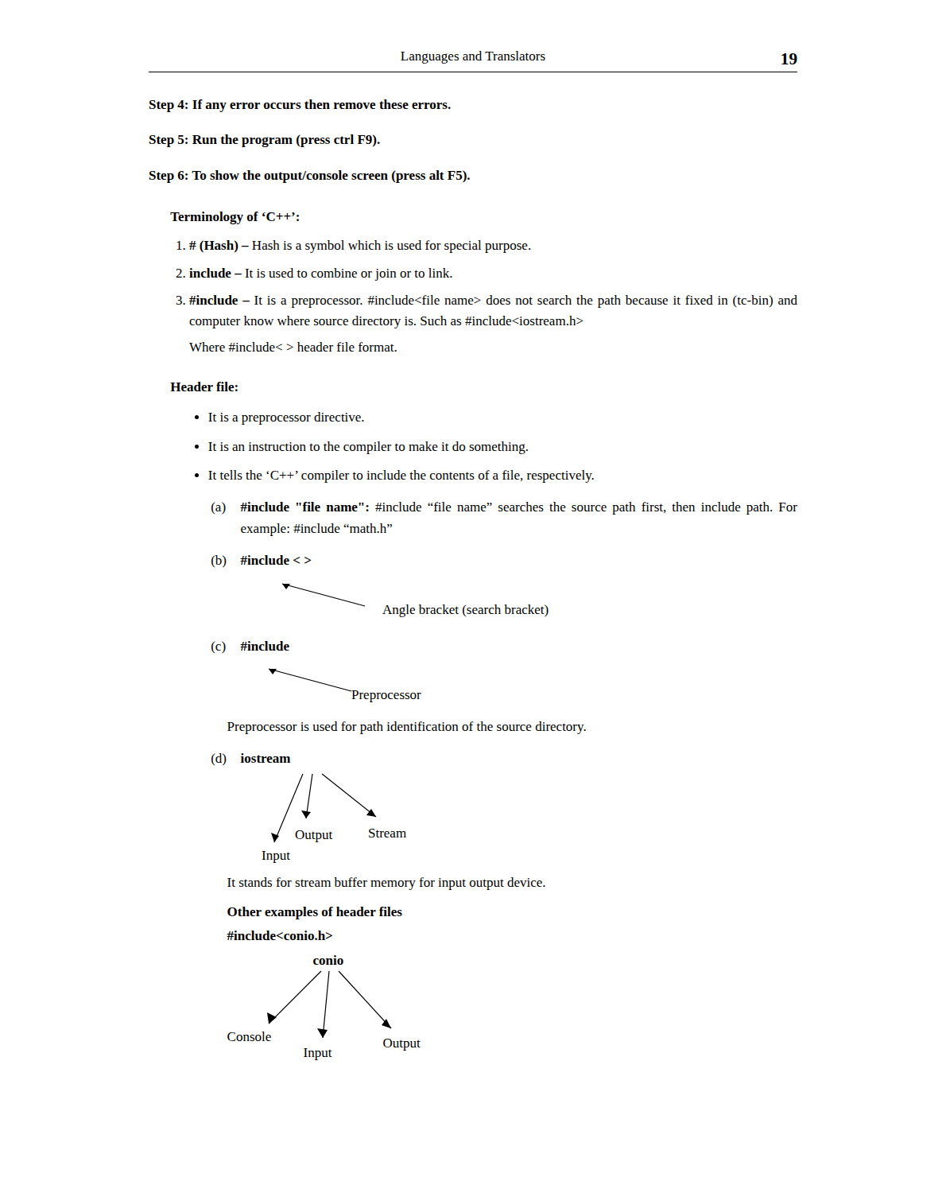Languages and Translators 19
Step 4: If any error occurs then remove these errors.
Step 5: Run the program (press ctrl F9).
Step 6: To show the output/console screen (press alt F5).
Terminology of ‘C++’:
# (Hash) – Hash is a symbol which is used for special purpose.
include – It is used to combine or join or to link.
#include – It is a preprocessor. #include<file name> does not search the path because it fixed in (tc-bin) and computer know where source directory is. Such as #include<iostream.h>
Where #include< > header file format.
Header file:
It is a preprocessor directive.
It is an instruction to the compiler to make it do something.
It tells the ‘C++’ compiler to include the contents of a file, respectively.
(a) #include "file name": #include “file name” searches the source path first, then include path. For example: #include “math.h”
(b) #include < >
Angle bracket (search bracket)
(c) #include
Preprocessor
Preprocessor is used for path identification of the source directory.
(d) iostream
Input Output Stream
It stands for stream buffer memory for input output device.
Other examples of header files
#include<conio.h>
conio Console Input Output